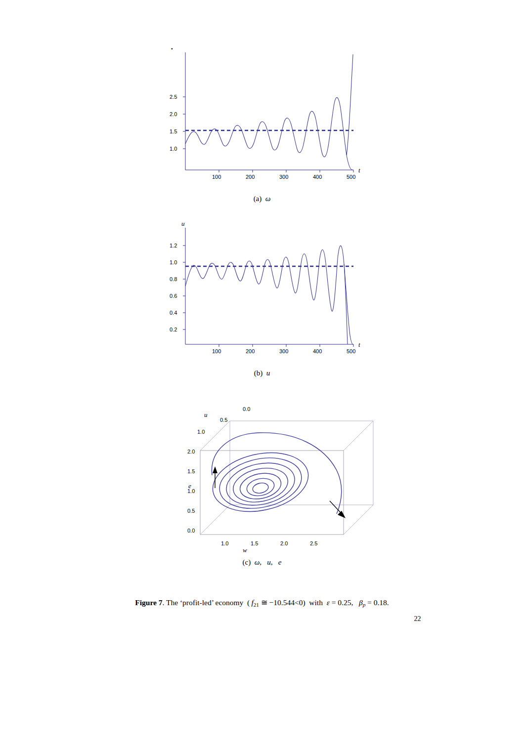Panel (a): omega plotted against t showing oscillations of increasing amplitude around a dashed horizontal line near 1.5, diverging after t ≈ 380 . 1.0 1.5 2.0 2.5 100 200 300 400 500 t
(a) ω
Panel (b): u plotted against t showing oscillations of increasing amplitude around a dashed line near 0.95, collapsing sharply after t ≈ 380 u 0.2 0.4 0.6 0.8 1.0 1.2 100 200 300 400 500 t
(b) u
Panel (c): three-dimensional phase portrait in (omega, u, e) space showing an outward spiral inside a wireframe box, with arrows indicating direction of motion and escape u 0.0 0.5 1.0 e 2.0 1.5 1.0 0.5 0.0 1.0 1.5 2.0 2.5 w
(c) ω, u, e
Figure 7. The ‘profit-led’ economy ( f 21 ≅ −10.544<0) with ε = 0.25, βp = 0.18.
22